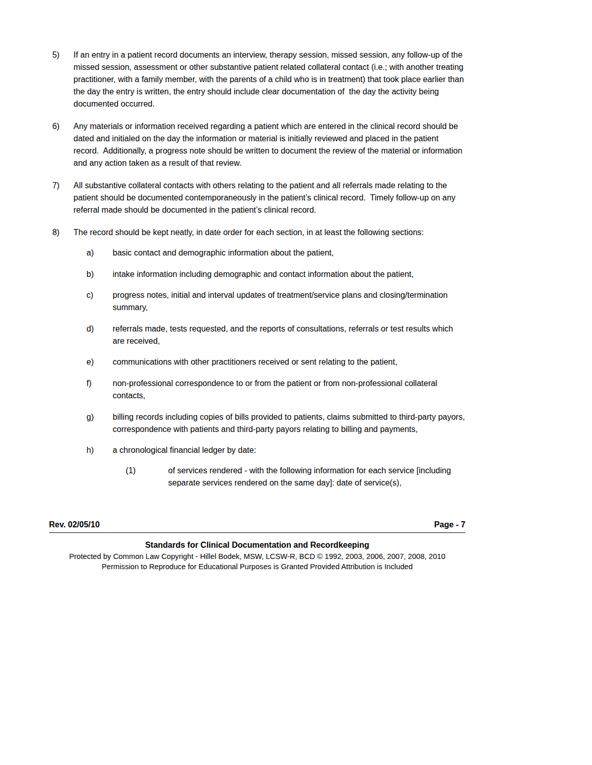5) If an entry in a patient record documents an interview, therapy session, missed session, any follow-up of the missed session, assessment or other substantive patient related collateral contact (i.e.; with another treating practitioner, with a family member, with the parents of a child who is in treatment) that took place earlier than the day the entry is written, the entry should include clear documentation of the day the activity being documented occurred.
6) Any materials or information received regarding a patient which are entered in the clinical record should be dated and initialed on the day the information or material is initially reviewed and placed in the patient record. Additionally, a progress note should be written to document the review of the material or information and any action taken as a result of that review.
7) All substantive collateral contacts with others relating to the patient and all referrals made relating to the patient should be documented contemporaneously in the patient’s clinical record. Timely follow-up on any referral made should be documented in the patient’s clinical record.
8) The record should be kept neatly, in date order for each section, in at least the following sections:
a) basic contact and demographic information about the patient,
b) intake information including demographic and contact information about the patient,
c) progress notes, initial and interval updates of treatment/service plans and closing/termination summary,
d) referrals made, tests requested, and the reports of consultations, referrals or test results which are received,
e) communications with other practitioners received or sent relating to the patient,
f) non-professional correspondence to or from the patient or from non-professional collateral contacts,
g) billing records including copies of bills provided to patients, claims submitted to third-party payors, correspondence with patients and third-party payors relating to billing and payments,
h) a chronological financial ledger by date:
(1) of services rendered - with the following information for each service [including separate services rendered on the same day]: date of service(s),
Rev. 02/05/10 Page - 7
Standards for Clinical Documentation and Recordkeeping
Protected by Common Law Copyright - Hillel Bodek, MSW, LCSW-R, BCD © 1992, 2003, 2006, 2007, 2008, 2010
Permission to Reproduce for Educational Purposes is Granted Provided Attribution is Included